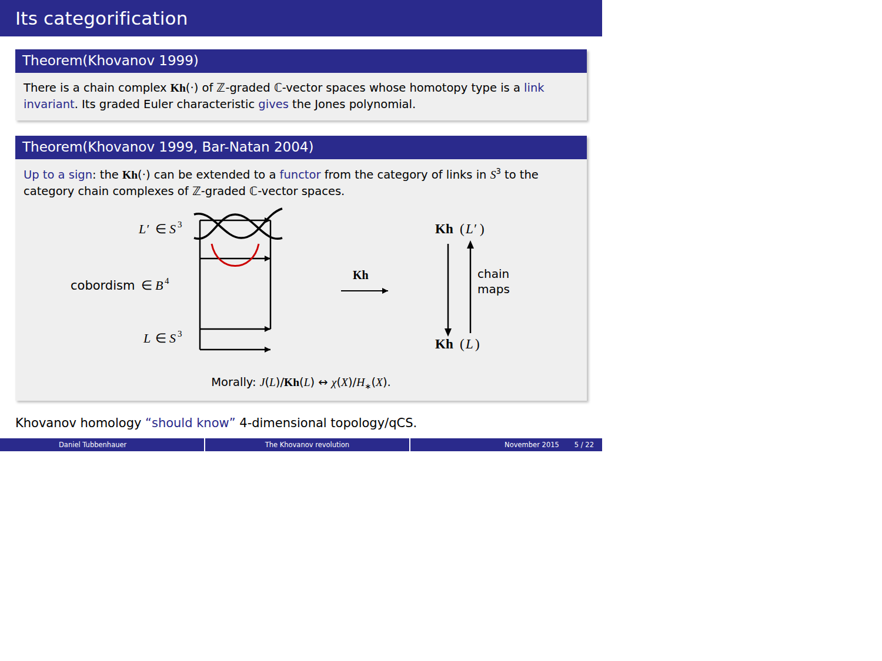Its categorification
Theorem(Khovanov 1999)
There is a chain complex Kh(·) of ℤ-graded ℂ-vector spaces whose homotopy type is a link invariant. Its graded Euler characteristic gives the Jones polynomial.
Theorem(Khovanov 1999, Bar-Natan 2004)
Up to a sign: the Kh(·) can be extended to a functor from the category of links in S3 to the category chain complexes of ℤ-graded ℂ-vector spaces.
L′ ∈ S 3 cobordism ∈ B 4 L ∈ S 3 Kh Kh ( L′ ) Kh ( L ) chain maps
Morally: J(L)/Kh(L) ↔ χ(X)/H∗(X).
Khovanov homology “should know” 4-dimensional topology/qCS.
Daniel Tubbenhauer
The Khovanov revolution
November 20155 / 22